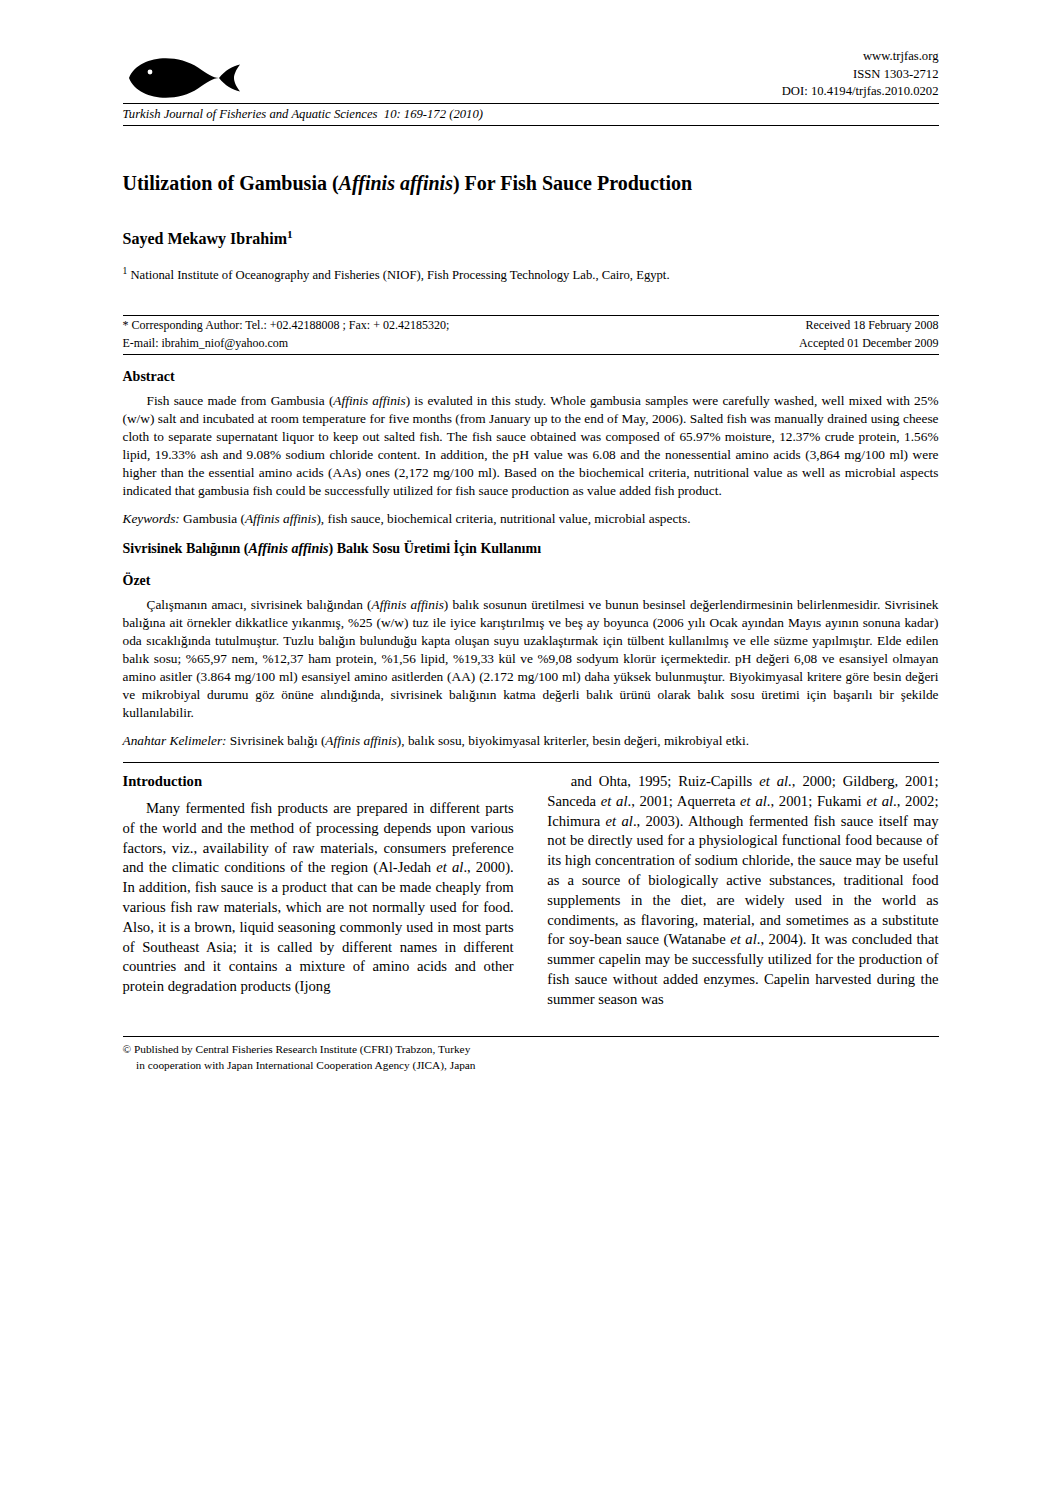www.trjfas.org
ISSN 1303-2712
DOI: 10.4194/trjfas.2010.0202
Turkish Journal of Fisheries and Aquatic Sciences 10: 169-172 (2010)
Utilization of Gambusia (Affinis affinis) For Fish Sauce Production
Sayed Mekawy Ibrahim1
1 National Institute of Oceanography and Fisheries (NIOF), Fish Processing Technology Lab., Cairo, Egypt.
* Corresponding Author: Tel.: +02.42188008 ; Fax: + 02.42185320;
E-mail: ibrahim_niof@yahoo.com
Received 18 February 2008
Accepted 01 December 2009
Abstract
Fish sauce made from Gambusia (Affinis affinis) is evaluted in this study. Whole gambusia samples were carefully washed, well mixed with 25% (w/w) salt and incubated at room temperature for five months (from January up to the end of May, 2006). Salted fish was manually drained using cheese cloth to separate supernatant liquor to keep out salted fish. The fish sauce obtained was composed of 65.97% moisture, 12.37% crude protein, 1.56% lipid, 19.33% ash and 9.08% sodium chloride content. In addition, the pH value was 6.08 and the nonessential amino acids (3,864 mg/100 ml) were higher than the essential amino acids (AAs) ones (2,172 mg/100 ml). Based on the biochemical criteria, nutritional value as well as microbial aspects indicated that gambusia fish could be successfully utilized for fish sauce production as value added fish product.
Keywords: Gambusia (Affinis affinis), fish sauce, biochemical criteria, nutritional value, microbial aspects.
Sivrisinek Balığının (Affinis affinis) Balık Sosu Üretimi İçin Kullanımı
Özet
Çalışmanın amacı, sivrisinek balığından (Affinis affinis) balık sosunun üretilmesi ve bunun besinsel değerlendirmesinin belirlenmesidir. Sivrisinek balığına ait örnekler dikkatlice yıkanmış, %25 (w/w) tuz ile iyice karıştırılmış ve beş ay boyunca (2006 yılı Ocak ayından Mayıs ayının sonuna kadar) oda sıcaklığında tutulmuştur. Tuzlu balığın bulunduğu kapta oluşan suyu uzaklaştırmak için tülbent kullanılmış ve elle süzme yapılmıştır. Elde edilen balık sosu; %65,97 nem, %12,37 ham protein, %1,56 lipid, %19,33 kül ve %9,08 sodyum klorür içermektedir. pH değeri 6,08 ve esansiyel olmayan amino asitler (3.864 mg/100 ml) esansiyel amino asitlerden (AA) (2.172 mg/100 ml) daha yüksek bulunmuştur. Biyokimyasal kritere göre besin değeri ve mikrobiyal durumu göz önüne alındığında, sivrisinek balığının katma değerli balık ürünü olarak balık sosu üretimi için başarılı bir şekilde kullanılabilir.
Anahtar Kelimeler: Sivrisinek balığı (Affinis affinis), balık sosu, biyokimyasal kriterler, besin değeri, mikrobiyal etki.
Introduction
Many fermented fish products are prepared in different parts of the world and the method of processing depends upon various factors, viz., availability of raw materials, consumers preference and the climatic conditions of the region (Al-Jedah et al., 2000). In addition, fish sauce is a product that can be made cheaply from various fish raw materials, which are not normally used for food. Also, it is a brown, liquid seasoning commonly used in most parts of Southeast Asia; it is called by different names in different countries and it contains a mixture of amino acids and other protein degradation products (Ijong
and Ohta, 1995; Ruiz-Capills et al., 2000; Gildberg, 2001; Sanceda et al., 2001; Aquerreta et al., 2001; Fukami et al., 2002; Ichimura et al., 2003). Although fermented fish sauce itself may not be directly used for a physiological functional food because of its high concentration of sodium chloride, the sauce may be useful as a source of biologically active substances, traditional food supplements in the diet, are widely used in the world as condiments, as flavoring, material, and sometimes as a substitute for soy-bean sauce (Watanabe et al., 2004). It was concluded that summer capelin may be successfully utilized for the production of fish sauce without added enzymes. Capelin harvested during the summer season was
© Published by Central Fisheries Research Institute (CFRI) Trabzon, Turkey
in cooperation with Japan International Cooperation Agency (JICA), Japan